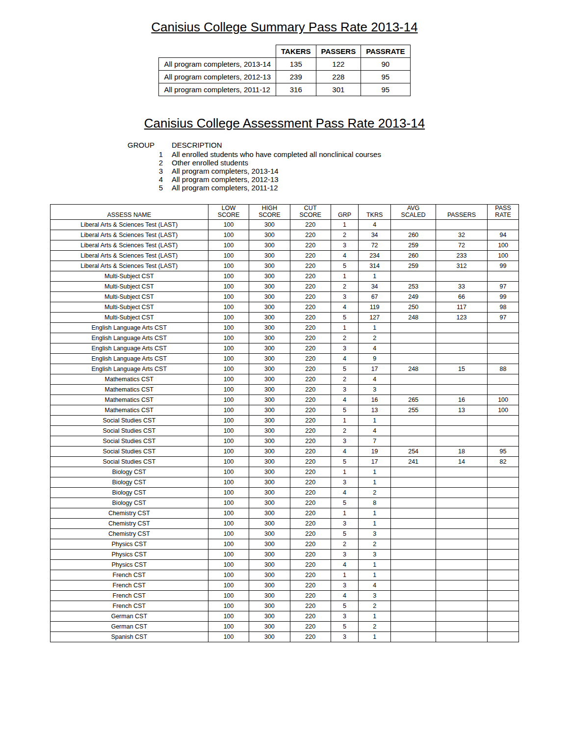Canisius College Summary Pass Rate 2013-14
| | TAKERS | PASSERS | PASSRATE |
| All program completers, 2013-14 | 135 | 122 | 90 |
| All program completers, 2012-13 | 239 | 228 | 95 |
| All program completers, 2011-12 | 316 | 301 | 95 |
Canisius College Assessment Pass Rate 2013-14
GROUP DESCRIPTION
1 All enrolled students who have completed all nonclinical courses
2 Other enrolled students
3 All program completers, 2013-14
4 All program completers, 2012-13
5 All program completers, 2011-12
| ASSESS NAME | LOW SCORE | HIGH SCORE | CUT SCORE | GRP | TKRS | AVG SCALED | PASSERS | PASS RATE |
| --- | --- | --- | --- | --- | --- | --- | --- | --- |
| Liberal Arts & Sciences Test (LAST) | 100 | 300 | 220 | 1 | 4 | | | |
| Liberal Arts & Sciences Test (LAST) | 100 | 300 | 220 | 2 | 34 | 260 | 32 | 94 |
| Liberal Arts & Sciences Test (LAST) | 100 | 300 | 220 | 3 | 72 | 259 | 72 | 100 |
| Liberal Arts & Sciences Test (LAST) | 100 | 300 | 220 | 4 | 234 | 260 | 233 | 100 |
| Liberal Arts & Sciences Test (LAST) | 100 | 300 | 220 | 5 | 314 | 259 | 312 | 99 |
| Multi-Subject CST | 100 | 300 | 220 | 1 | 1 | | | |
| Multi-Subject CST | 100 | 300 | 220 | 2 | 34 | 253 | 33 | 97 |
| Multi-Subject CST | 100 | 300 | 220 | 3 | 67 | 249 | 66 | 99 |
| Multi-Subject CST | 100 | 300 | 220 | 4 | 119 | 250 | 117 | 98 |
| Multi-Subject CST | 100 | 300 | 220 | 5 | 127 | 248 | 123 | 97 |
| English Language Arts CST | 100 | 300 | 220 | 1 | 1 | | | |
| English Language Arts CST | 100 | 300 | 220 | 2 | 2 | | | |
| English Language Arts CST | 100 | 300 | 220 | 3 | 4 | | | |
| English Language Arts CST | 100 | 300 | 220 | 4 | 9 | | | |
| English Language Arts CST | 100 | 300 | 220 | 5 | 17 | 248 | 15 | 88 |
| Mathematics CST | 100 | 300 | 220 | 2 | 4 | | | |
| Mathematics CST | 100 | 300 | 220 | 3 | 3 | | | |
| Mathematics CST | 100 | 300 | 220 | 4 | 16 | 265 | 16 | 100 |
| Mathematics CST | 100 | 300 | 220 | 5 | 13 | 255 | 13 | 100 |
| Social Studies CST | 100 | 300 | 220 | 1 | 1 | | | |
| Social Studies CST | 100 | 300 | 220 | 2 | 4 | | | |
| Social Studies CST | 100 | 300 | 220 | 3 | 7 | | | |
| Social Studies CST | 100 | 300 | 220 | 4 | 19 | 254 | 18 | 95 |
| Social Studies CST | 100 | 300 | 220 | 5 | 17 | 241 | 14 | 82 |
| Biology CST | 100 | 300 | 220 | 1 | 1 | | | |
| Biology CST | 100 | 300 | 220 | 3 | 1 | | | |
| Biology CST | 100 | 300 | 220 | 4 | 2 | | | |
| Biology CST | 100 | 300 | 220 | 5 | 8 | | | |
| Chemistry CST | 100 | 300 | 220 | 1 | 1 | | | |
| Chemistry CST | 100 | 300 | 220 | 3 | 1 | | | |
| Chemistry CST | 100 | 300 | 220 | 5 | 3 | | | |
| Physics CST | 100 | 300 | 220 | 2 | 2 | | | |
| Physics CST | 100 | 300 | 220 | 3 | 3 | | | |
| Physics CST | 100 | 300 | 220 | 4 | 1 | | | |
| French CST | 100 | 300 | 220 | 1 | 1 | | | |
| French CST | 100 | 300 | 220 | 3 | 4 | | | |
| French CST | 100 | 300 | 220 | 4 | 3 | | | |
| French CST | 100 | 300 | 220 | 5 | 2 | | | |
| German CST | 100 | 300 | 220 | 3 | 1 | | | |
| German CST | 100 | 300 | 220 | 5 | 2 | | | |
| Spanish CST | 100 | 300 | 220 | 3 | 1 | | | |